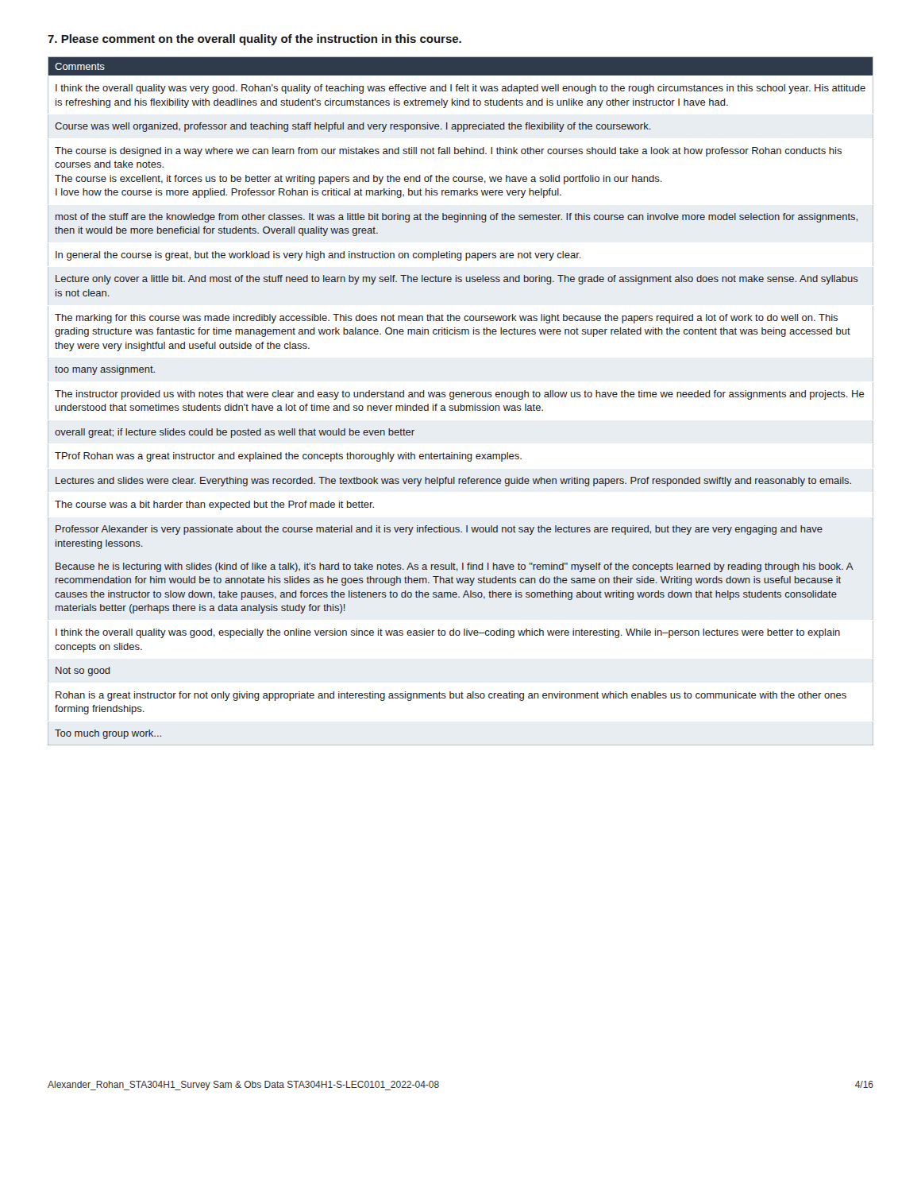7. Please comment on the overall quality of the instruction in this course.
| Comments |
| --- |
| I think the overall quality was very good. Rohan's quality of teaching was effective and I felt it was adapted well enough to the rough circumstances in this school year. His attitude is refreshing and his flexibility with deadlines and student's circumstances is extremely kind to students and is unlike any other instructor I have had. |
| Course was well organized, professor and teaching staff helpful and very responsive. I appreciated the flexibility of the coursework. |
| The course is designed in a way where we can learn from our mistakes and still not fall behind. I think other courses should take a look at how professor Rohan conducts his courses and take notes. The course is excellent, it forces us to be better at writing papers and by the end of the course, we have a solid portfolio in our hands. I love how the course is more applied. Professor Rohan is critical at marking, but his remarks were very helpful. |
| most of the stuff are the knowledge from other classes. It was a little bit boring at the beginning of the semester. If this course can involve more model selection for assignments, then it would be more beneficial for students. Overall quality was great. |
| In general the course is great, but the workload is very high and instruction on completing papers are not very clear. |
| Lecture only cover a little bit. And most of the stuff need to learn by my self. The lecture is useless and boring. The grade of assignment also does not make sense. And syllabus is not clean. |
| The marking for this course was made incredibly accessible. This does not mean that the coursework was light because the papers required a lot of work to do well on. This grading structure was fantastic for time management and work balance. One main criticism is the lectures were not super related with the content that was being accessed but they were very insightful and useful outside of the class. |
| too many assignment. |
| The instructor provided us with notes that were clear and easy to understand and was generous enough to allow us to have the time we needed for assignments and projects. He understood that sometimes students didn't have a lot of time and so never minded if a submission was late. |
| overall great; if lecture slides could be posted as well that would be even better |
| TProf Rohan was a great instructor and explained the concepts thoroughly with entertaining examples. |
| Lectures and slides were clear. Everything was recorded. The textbook was very helpful reference guide when writing papers. Prof responded swiftly and reasonably to emails. |
| The course was a bit harder than expected but the Prof made it better. |
| Professor Alexander is very passionate about the course material and it is very infectious. I would not say the lectures are required, but they are very engaging and have interesting lessons. Because he is lecturing with slides (kind of like a talk), it's hard to take notes. As a result, I find I have to "remind" myself of the concepts learned by reading through his book. A recommendation for him would be to annotate his slides as he goes through them. That way students can do the same on their side. Writing words down is useful because it causes the instructor to slow down, take pauses, and forces the listeners to do the same. Also, there is something about writing words down that helps students consolidate materials better (perhaps there is a data analysis study for this)! |
| I think the overall quality was good, especially the online version since it was easier to do live–coding which were interesting. While in–person lectures were better to explain concepts on slides. |
| Not so good |
| Rohan is a great instructor for not only giving appropriate and interesting assignments but also creating an environment which enables us to communicate with the other ones forming friendships. |
| Too much group work... |
Alexander_Rohan_STA304H1_Survey Sam & Obs Data STA304H1-S-LEC0101_2022-04-08 4/16